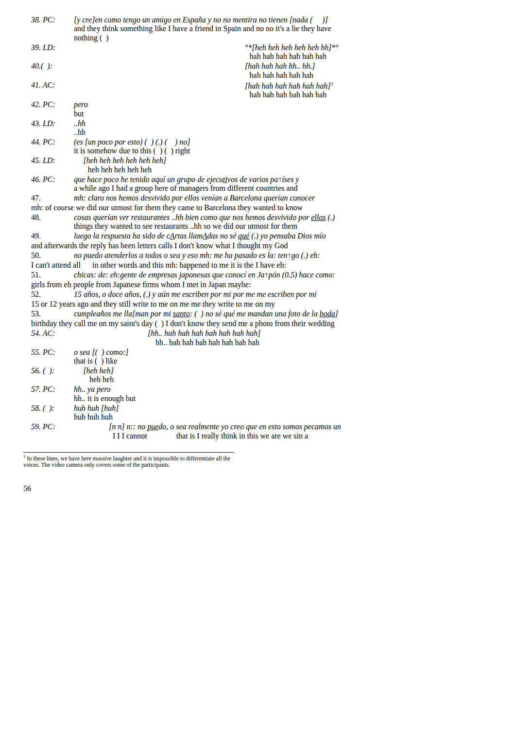38. PC:
[y cre]en como tengo un amigo en España y no no mentira no tienen [nada ( )]
and they think something like I have a friend in Spain and no no it's a lie they have
nothing ( )
39. LD:
°*[heh heh heh heh heh hh]*°
hah hah hah hah hah hah
40.( ):
[hah hah hah hh.. hh.]
hah hah hah hah hah
41. AC:
[hah hah hah hah hah hah]1
hah hah hah hah hah hah
42. PC:
pero
but
43. LD:
..hh
..hh
44. PC:
(es [un poco por esto) ( ) (.) ( ) no]
it is somehow due to this ( ) ( ) right
45. LD:
[heh heh heh heh heh heh]
heh heh heh heh heh
46. PC:
que hace poco he tenido aquí un grupo de ejecutivos de varios pa↑íses y
a while ago I had a group here of managers from different countries and
47.
mh: claro nos hemos desvivido por ellos venían a Barcelona querían conocer
mh: of course we did our utmost for them they came to Barcelona they wanted to know
48.
cosas querían ver restaurantes ..hh bien como que nos hemos desvivido por ellos (.)
things they wanted to see restaurants ..hh so we did our utmost for them
49.
luego la respuesta ha sido de cArtas llamAdas no sé qué (.) yo pensaba Dios mío
and afterwards the reply has been letters calls I don't know what I thought my God
50.
no puedo atenderlos a todos o sea y eso mh: me ha pasado es la: ten↑go (.) eh:
I can't attend all in other words and this mh: happened to me it is the I have eh:
51.
chicas: de: eh:gente de empresas japonesas que conocí en Ja↑pón (0.5) hace como:
girls from eh people from Japanese firms whom I met in Japan maybe:
52.
15 años, o doce años, (.) y aún me escriben por mi por me me escriben por mi
15 or 12 years ago and they still write to me on me me they write to me on my
53.
cumpleaños me lla[man por mi santo: ( ) no sé qué me mandan una foto de la boda]
birthday they call me on my saint's day ( ) I don't know they send me a photo from their wedding
54. AC:
[hh.. hah hah hah hah hah hah hah]
hh.. hah hah hah hah hah hah hah
55. PC:
o sea [( ) como:]
that is ( ) like
56. ( ):
[heh heh]
heh heh
57. PC:
hh.. ya pero
hh.. it is enough but
58. ( ):
huh huh [huh]
huh huh huh
59. PC:
[n n] n:: no puedo, o sea realmente yo creo que en esto somos pecamos un
I I I cannot that is I really think in this we are we sin a
1 In these lines, we have here massive laughter and it is impossible to differentiate all the voices. The video camera only covers some of the participants.
56